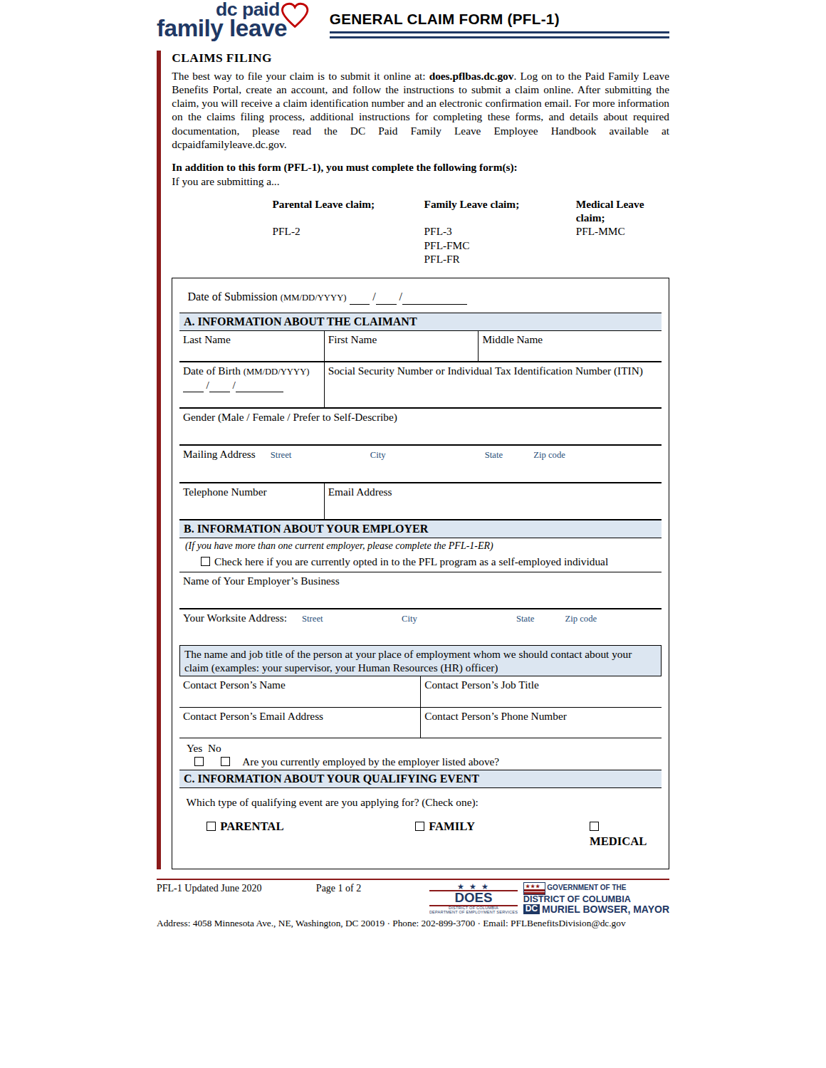dc paid
family leave
GENERAL CLAIM FORM (PFL-1)
CLAIMS FILING
The best way to file your claim is to submit it online at: does.pflbas.dc.gov. Log on to the Paid Family Leave Benefits Portal, create an account, and follow the instructions to submit a claim online. After submitting the claim, you will receive a claim identification number and an electronic confirmation email. For more information on the claims filing process, additional instructions for completing these forms, and details about required documentation, please read the DC Paid Family Leave Employee Handbook available at dcpaidfamilyleave.dc.gov.
In addition to this form (PFL-1), you must complete the following form(s):
If you are submitting a...
| | Parental Leave claim; | Family Leave claim; | Medical Leave claim; |
| | PFL-2 | PFL-3 | PFL-MMC |
| | | PFL-FMC | |
| | | PFL-FR | |
Date of Submission (MM/DD/YYYY) / /
A. INFORMATION ABOUT THE CLAIMANT
| Last Name | First Name | Middle Name |
| Date of Birth (MM/DD/YYYY) / / | Social Security Number or Individual Tax Identification Number (ITIN) |
| Gender (Male / Female / Prefer to Self-Describe) |
| Mailing Address Street City State Zip code |
| Telephone Number | Email Address |
B. INFORMATION ABOUT YOUR EMPLOYER
(If you have more than one current employer, please complete the PFL-1-ER)
Check here if you are currently opted in to the PFL program as a self-employed individual
| Name of Your Employer’s Business |
| Your Worksite Address: Street City State Zip code |
The name and job title of the person at your place of employment whom we should contact about your claim (examples: your supervisor, your Human Resources (HR) officer)
| Contact Person’s Name | Contact Person’s Job Title |
| Contact Person’s Email Address | Contact Person’s Phone Number |
Yes No
Are you currently employed by the employer listed above?
C. INFORMATION ABOUT YOUR QUALIFYING EVENT
Which type of qualifying event are you applying for? (Check one):
PARENTAL
FAMILY
MEDICAL
PFL-1 Updated June 2020
Page 1 of 2
★ ★ ★
DOES
DISTRICT OF COLUMBIA
DEPARTMENT OF EMPLOYMENT SERVICES
★★★ GOVERNMENT OF THE
DISTRICT OF COLUMBIA
DC MURIEL BOWSER, MAYOR
Address: 4058 Minnesota Ave., NE, Washington, DC 20019 · Phone: 202-899-3700 · Email: PFLBenefitsDivision@dc.gov